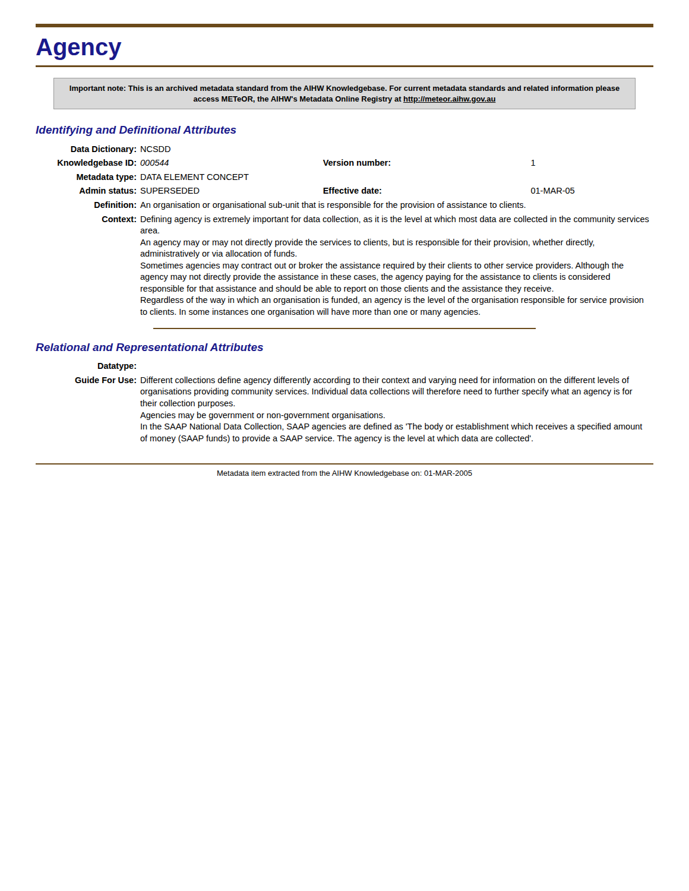Agency
Important note: This is an archived metadata standard from the AIHW Knowledgebase. For current metadata standards and related information please access METeOR, the AIHW's Metadata Online Registry at http://meteor.aihw.gov.au
Identifying and Definitional Attributes
| Data Dictionary: | NCSDD |
| Knowledgebase ID: | 000544 | Version number: | 1 |
| Metadata type: | DATA ELEMENT CONCEPT |
| Admin status: | SUPERSEDED | Effective date: | 01-MAR-05 |
| Definition: | An organisation or organisational sub-unit that is responsible for the provision of assistance to clients. |
| Context: | Defining agency is extremely important for data collection, as it is the level at which most data are collected in the community services area. An agency may or may not directly provide the services to clients, but is responsible for their provision, whether directly, administratively or via allocation of funds. Sometimes agencies may contract out or broker the assistance required by their clients to other service providers. Although the agency may not directly provide the assistance in these cases, the agency paying for the assistance to clients is considered responsible for that assistance and should be able to report on those clients and the assistance they receive. Regardless of the way in which an organisation is funded, an agency is the level of the organisation responsible for service provision to clients. In some instances one organisation will have more than one or many agencies. |
Relational and Representational Attributes
| Datatype: | |
| Guide For Use: | Different collections define agency differently according to their context and varying need for information on the different levels of organisations providing community services. Individual data collections will therefore need to further specify what an agency is for their collection purposes. Agencies may be government or non-government organisations. In the SAAP National Data Collection, SAAP agencies are defined as 'The body or establishment which receives a specified amount of money (SAAP funds) to provide a SAAP service. The agency is the level at which data are collected'. |
Metadata item extracted from the AIHW Knowledgebase on: 01-MAR-2005